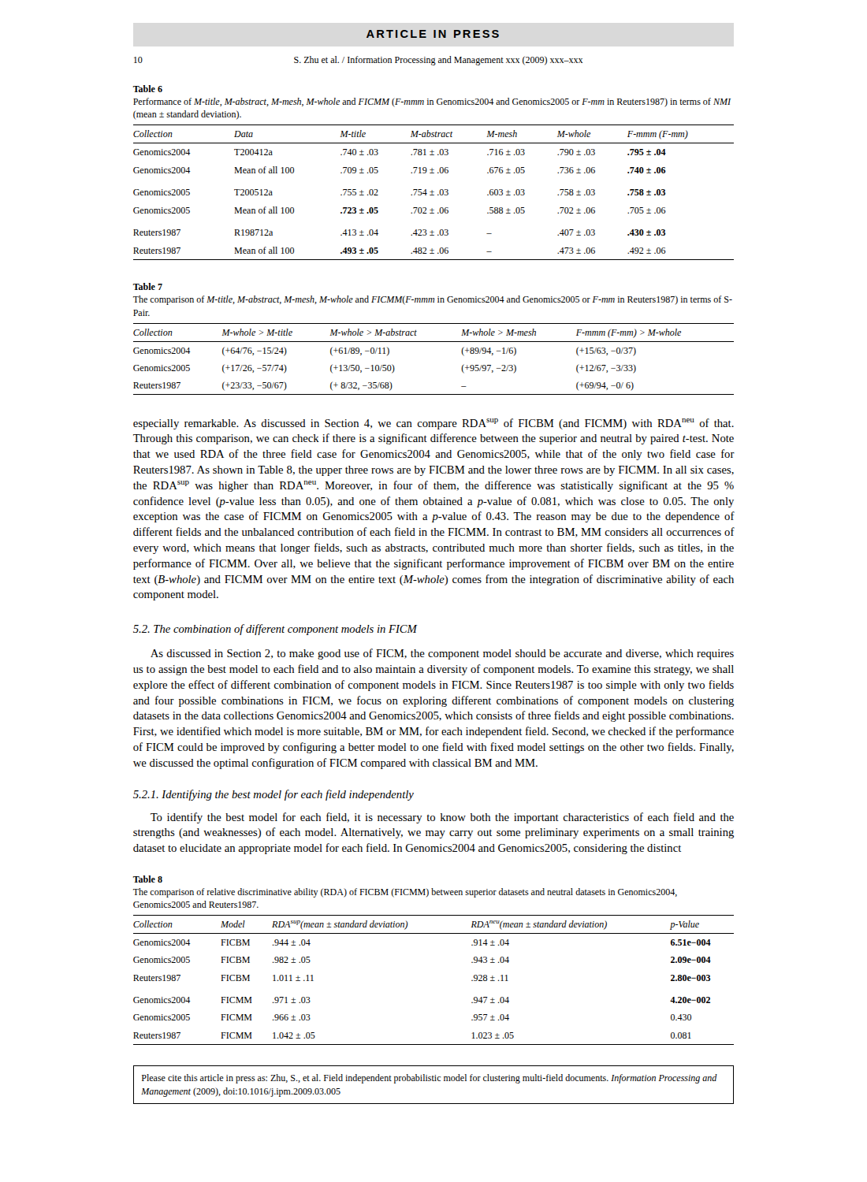ARTICLE IN PRESS
10 S. Zhu et al. / Information Processing and Management xxx (2009) xxx–xxx
Table 6 Performance of M-title , M-abstract , M-mesh , M-whole and FICMM ( F-mmm in Genomics2004 and Genomics2005 or F-mm in Reuters1987) in terms of NMI (mean ± standard deviation).
| Collection | Data | M-title | M-abstract | M-mesh | M-whole | F-mmm (F-mm) |
| --- | --- | --- | --- | --- | --- | --- |
| Genomics2004 | T200412a | .740 ± .03 | .781 ± .03 | .716 ± .03 | .790 ± .03 | .795 ± .04 |
| Genomics2004 | Mean of all 100 | .709 ± .05 | .719 ± .06 | .676 ± .05 | .736 ± .06 | .740 ± .06 |
| Genomics2005 | T200512a | .755 ± .02 | .754 ± .03 | .603 ± .03 | .758 ± .03 | .758 ± .03 |
| Genomics2005 | Mean of all 100 | .723 ± .05 | .702 ± .06 | .588 ± .05 | .702 ± .06 | .705 ± .06 |
| Reuters1987 | R198712a | .413 ± .04 | .423 ± .03 | – | .407 ± .03 | .430 ± .03 |
| Reuters1987 | Mean of all 100 | .493 ± .05 | .482 ± .06 | – | .473 ± .06 | .492 ± .06 |
Table 7 The comparison of M-title , M-abstract , M-mesh , M-whole and FICMM ( F-mmm in Genomics2004 and Genomics2005 or F-mm in Reuters1987) in terms of S-Pair.
| Collection | M-whole > M-title | M-whole > M-abstract | M-whole > M-mesh | F-mmm (F-mm) > M-whole |
| --- | --- | --- | --- | --- |
| Genomics2004 | (+64/76, −15/24) | (+61/89, −0/11) | (+89/94, −1/6) | (+15/63, −0/37) |
| Genomics2005 | (+17/26, −57/74) | (+13/50, −10/50) | (+95/97, −2/3) | (+12/67, −3/33) |
| Reuters1987 | (+23/33, −50/67) | (+ 8/32, −35/68) | – | (+69/94, −0/ 6) |
especially remarkable. As discussed in Section 4, we can compare RDAsup of FICBM (and FICMM) with RDAneu of that. Through this comparison, we can check if there is a significant difference between the superior and neutral by paired t-test. Note that we used RDA of the three field case for Genomics2004 and Genomics2005, while that of the only two field case for Reuters1987. As shown in Table 8, the upper three rows are by FICBM and the lower three rows are by FICMM. In all six cases, the RDAsup was higher than RDAneu. Moreover, in four of them, the difference was statistically significant at the 95 % confidence level (p-value less than 0.05), and one of them obtained a p-value of 0.081, which was close to 0.05. The only exception was the case of FICMM on Genomics2005 with a p-value of 0.43. The reason may be due to the dependence of different fields and the unbalanced contribution of each field in the FICMM. In contrast to BM, MM considers all occurrences of every word, which means that longer fields, such as abstracts, contributed much more than shorter fields, such as titles, in the performance of FICMM. Over all, we believe that the significant performance improvement of FICBM over BM on the entire text (B-whole) and FICMM over MM on the entire text (M-whole) comes from the integration of discriminative ability of each component model.
5.2. The combination of different component models in FICM
As discussed in Section 2, to make good use of FICM, the component model should be accurate and diverse, which requires us to assign the best model to each field and to also maintain a diversity of component models. To examine this strategy, we shall explore the effect of different combination of component models in FICM. Since Reuters1987 is too simple with only two fields and four possible combinations in FICM, we focus on exploring different combinations of component models on clustering datasets in the data collections Genomics2004 and Genomics2005, which consists of three fields and eight possible combinations. First, we identified which model is more suitable, BM or MM, for each independent field. Second, we checked if the performance of FICM could be improved by configuring a better model to one field with fixed model settings on the other two fields. Finally, we discussed the optimal configuration of FICM compared with classical BM and MM.
5.2.1. Identifying the best model for each field independently
To identify the best model for each field, it is necessary to know both the important characteristics of each field and the strengths (and weaknesses) of each model. Alternatively, we may carry out some preliminary experiments on a small training dataset to elucidate an appropriate model for each field. In Genomics2004 and Genomics2005, considering the distinct
Table 8 The comparison of relative discriminative ability (RDA) of FICBM (FICMM) between superior datasets and neutral datasets in Genomics2004, Genomics2005 and Reuters1987.
| Collection | Model | RDA sup (mean ± standard deviation) | RDA neu (mean ± standard deviation) | p -Value |
| --- | --- | --- | --- | --- |
| Genomics2004 | FICBM | .944 ± .04 | .914 ± .04 | 6.51e−004 |
| Genomics2005 | FICBM | .982 ± .05 | .943 ± .04 | 2.09e−004 |
| Reuters1987 | FICBM | 1.011 ± .11 | .928 ± .11 | 2.80e−003 |
| Genomics2004 | FICMM | .971 ± .03 | .947 ± .04 | 4.20e−002 |
| Genomics2005 | FICMM | .966 ± .03 | .957 ± .04 | 0.430 |
| Reuters1987 | FICMM | 1.042 ± .05 | 1.023 ± .05 | 0.081 |
Please cite this article in press as: Zhu, S., et al. Field independent probabilistic model for clustering multi-field documents. Information Processing and Management (2009), doi:10.1016/j.ipm.2009.03.005